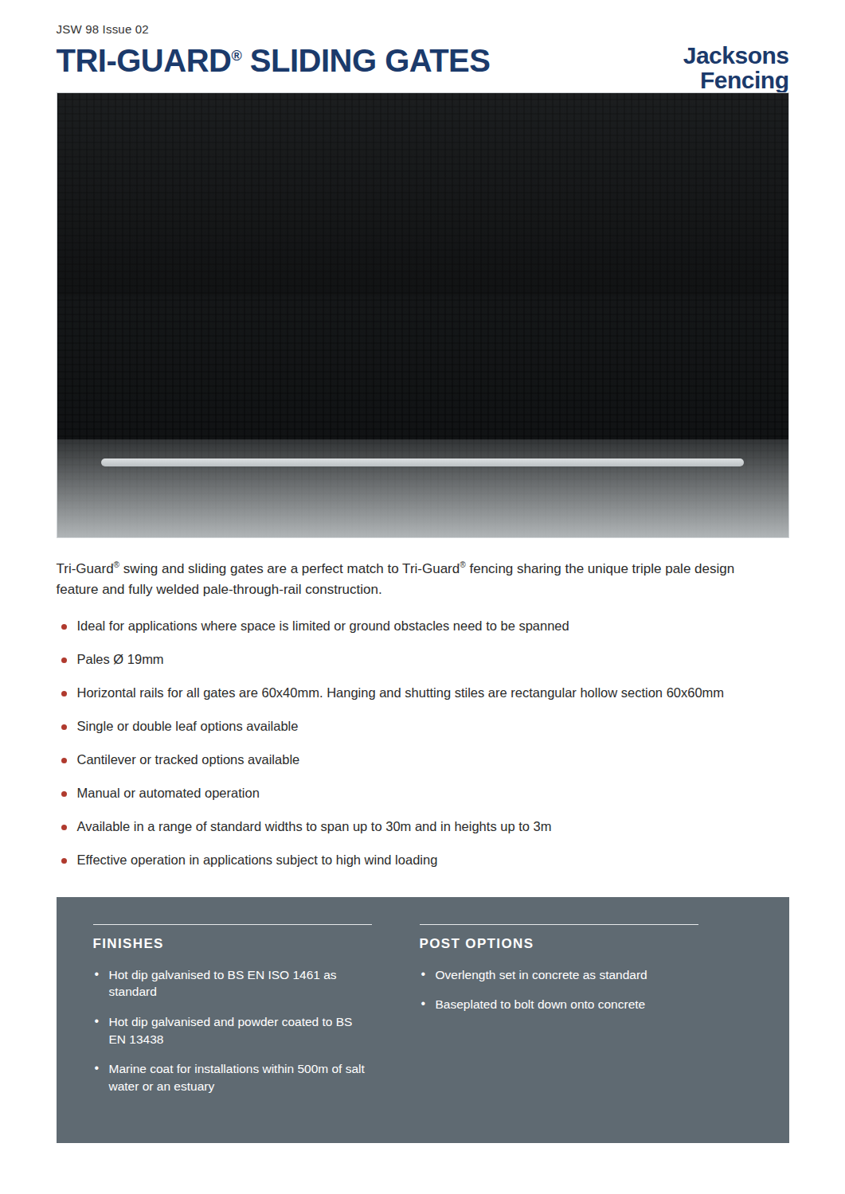JSW 98 Issue 02
TRI-GUARD® SLIDING GATES
Jacksons Fencing
Tri-Guard® swing and sliding gates are a perfect match to Tri-Guard® fencing sharing the unique triple pale design feature and fully welded pale-through-rail construction.
Ideal for applications where space is limited or ground obstacles need to be spanned
Pales Ø 19mm
Horizontal rails for all gates are 60x40mm. Hanging and shutting stiles are rectangular hollow section 60x60mm
Single or double leaf options available
Cantilever or tracked options available
Manual or automated operation
Available in a range of standard widths to span up to 30m and in heights up to 3m
Effective operation in applications subject to high wind loading
Finishes
Hot dip galvanised to BS EN ISO 1461 as standard
Hot dip galvanised and powder coated to BS EN 13438
Marine coat for installations within 500m of salt water or an estuary
Post Options
Overlength set in concrete as standard
Baseplated to bolt down onto concrete